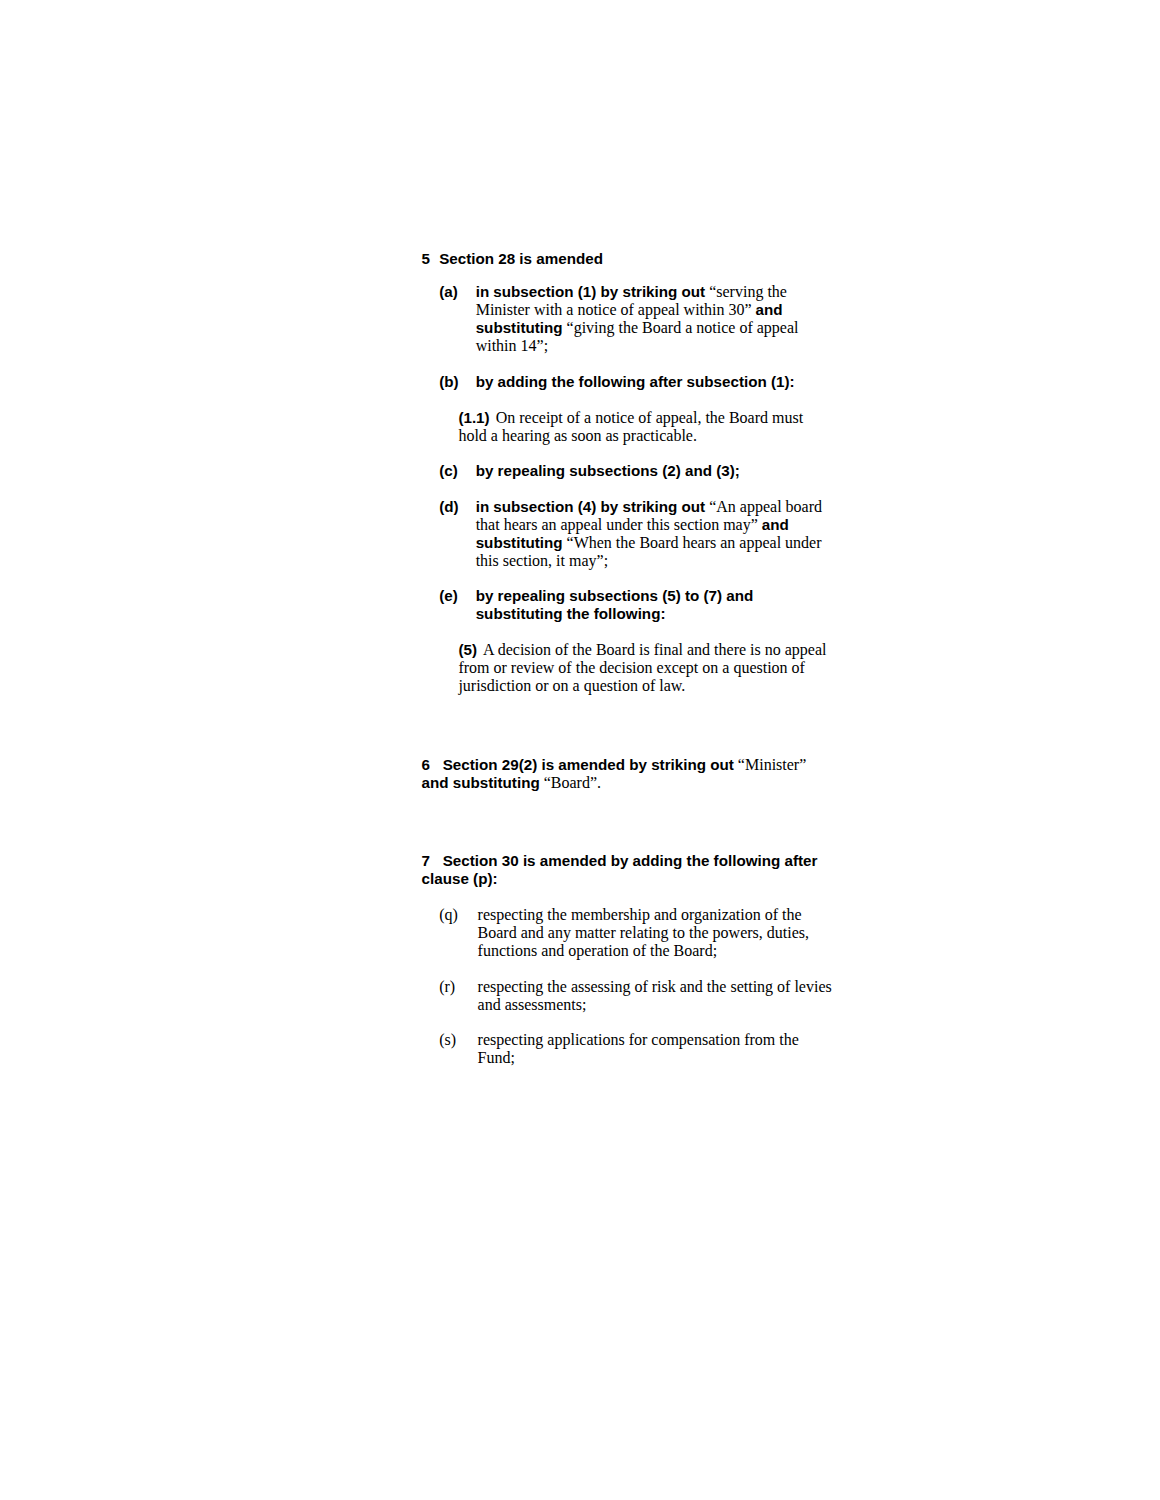5 Section 28 is amended
(a)
in subsection (1) by striking out “serving the Minister with a notice of appeal within 30” and substituting “giving the Board a notice of appeal within 14”;
(b)
by adding the following after subsection (1):
(1.1) On receipt of a notice of appeal, the Board must hold a hearing as soon as practicable.
(c)
by repealing subsections (2) and (3);
(d)
in subsection (4) by striking out “An appeal board that hears an appeal under this section may” and substituting “When the Board hears an appeal under this section, it may”;
(e)
by repealing subsections (5) to (7) and substituting the following:
(5) A decision of the Board is final and there is no appeal from or review of the decision except on a question of jurisdiction or on a question of law.
6 Section 29(2) is amended by striking out “Minister” and substituting “Board”.
7 Section 30 is amended by adding the following after clause (p):
(q)
respecting the membership and organization of the Board and any matter relating to the powers, duties, functions and operation of the Board;
(r)
respecting the assessing of risk and the setting of levies and assessments;
(s)
respecting applications for compensation from the Fund;